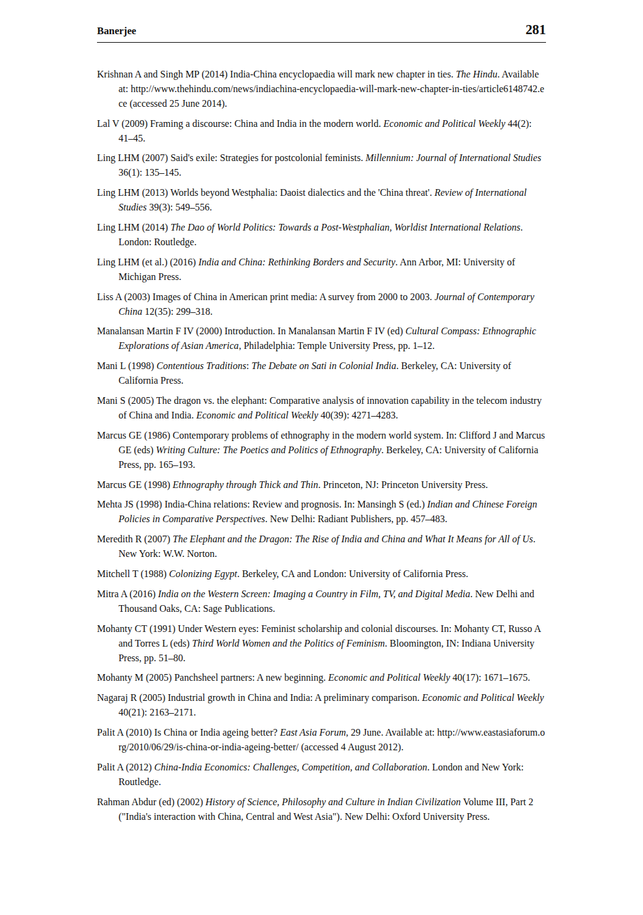Banerjee 281
Krishnan A and Singh MP (2014) India-China encyclopaedia will mark new chapter in ties. The Hindu. Available at: http://www.thehindu.com/news/indiachina-encyclopaedia-will-mark-new-chapter-in-ties/article6148742.ece (accessed 25 June 2014).
Lal V (2009) Framing a discourse: China and India in the modern world. Economic and Political Weekly 44(2): 41–45.
Ling LHM (2007) Said's exile: Strategies for postcolonial feminists. Millennium: Journal of International Studies 36(1): 135–145.
Ling LHM (2013) Worlds beyond Westphalia: Daoist dialectics and the 'China threat'. Review of International Studies 39(3): 549–556.
Ling LHM (2014) The Dao of World Politics: Towards a Post-Westphalian, Worldist International Relations. London: Routledge.
Ling LHM (et al.) (2016) India and China: Rethinking Borders and Security. Ann Arbor, MI: University of Michigan Press.
Liss A (2003) Images of China in American print media: A survey from 2000 to 2003. Journal of Contemporary China 12(35): 299–318.
Manalansan Martin F IV (2000) Introduction. In Manalansan Martin F IV (ed) Cultural Compass: Ethnographic Explorations of Asian America, Philadelphia: Temple University Press, pp. 1–12.
Mani L (1998) Contentious Traditions: The Debate on Sati in Colonial India. Berkeley, CA: University of California Press.
Mani S (2005) The dragon vs. the elephant: Comparative analysis of innovation capability in the telecom industry of China and India. Economic and Political Weekly 40(39): 4271–4283.
Marcus GE (1986) Contemporary problems of ethnography in the modern world system. In: Clifford J and Marcus GE (eds) Writing Culture: The Poetics and Politics of Ethnography. Berkeley, CA: University of California Press, pp. 165–193.
Marcus GE (1998) Ethnography through Thick and Thin. Princeton, NJ: Princeton University Press.
Mehta JS (1998) India-China relations: Review and prognosis. In: Mansingh S (ed.) Indian and Chinese Foreign Policies in Comparative Perspectives. New Delhi: Radiant Publishers, pp. 457–483.
Meredith R (2007) The Elephant and the Dragon: The Rise of India and China and What It Means for All of Us. New York: W.W. Norton.
Mitchell T (1988) Colonizing Egypt. Berkeley, CA and London: University of California Press.
Mitra A (2016) India on the Western Screen: Imaging a Country in Film, TV, and Digital Media. New Delhi and Thousand Oaks, CA: Sage Publications.
Mohanty CT (1991) Under Western eyes: Feminist scholarship and colonial discourses. In: Mohanty CT, Russo A and Torres L (eds) Third World Women and the Politics of Feminism. Bloomington, IN: Indiana University Press, pp. 51–80.
Mohanty M (2005) Panchsheel partners: A new beginning. Economic and Political Weekly 40(17): 1671–1675.
Nagaraj R (2005) Industrial growth in China and India: A preliminary comparison. Economic and Political Weekly 40(21): 2163–2171.
Palit A (2010) Is China or India ageing better? East Asia Forum, 29 June. Available at: http://www.eastasiaforum.org/2010/06/29/is-china-or-india-ageing-better/ (accessed 4 August 2012).
Palit A (2012) China-India Economics: Challenges, Competition, and Collaboration. London and New York: Routledge.
Rahman Abdur (ed) (2002) History of Science, Philosophy and Culture in Indian Civilization Volume III, Part 2 ("India's interaction with China, Central and West Asia"). New Delhi: Oxford University Press.